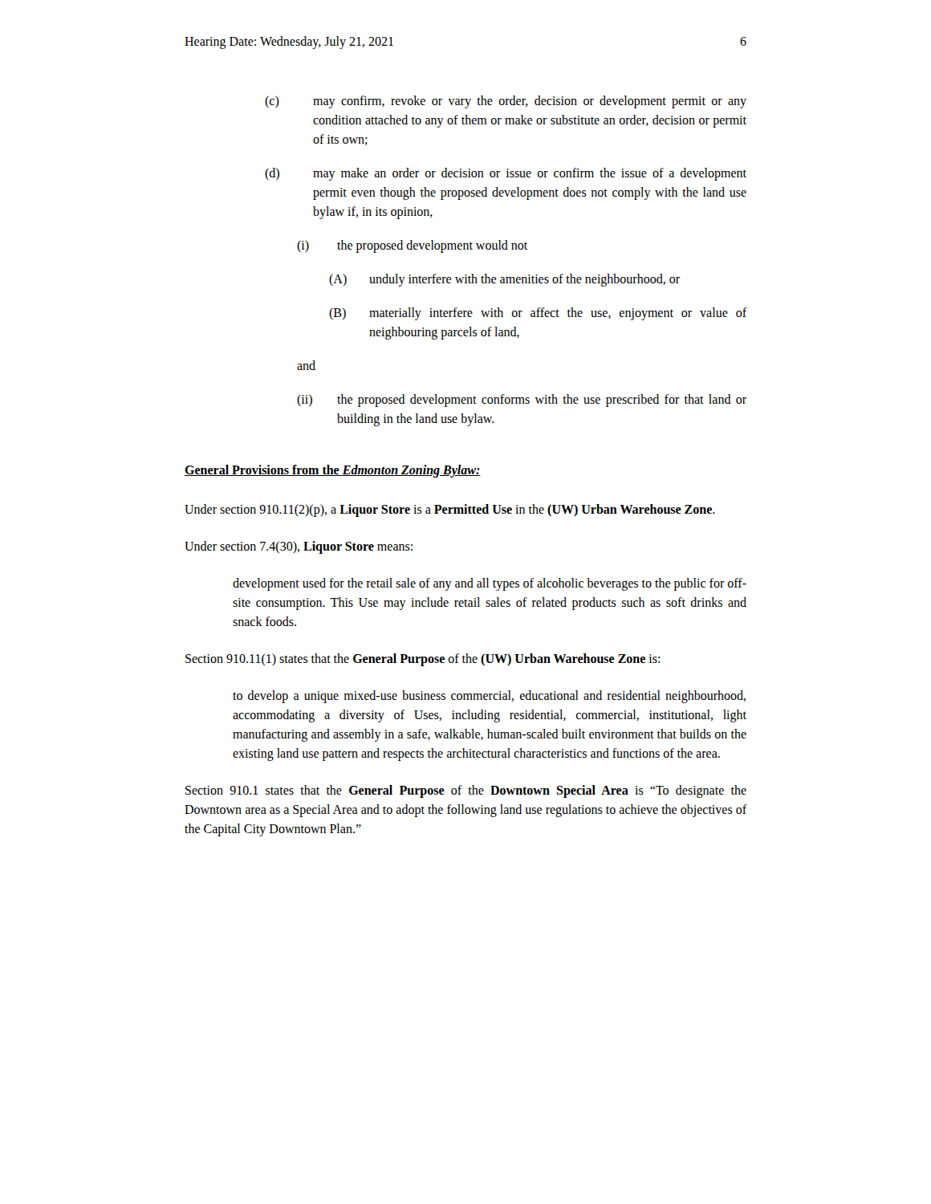Hearing Date: Wednesday, July 21, 2021
6
(c)
may confirm, revoke or vary the order, decision or development permit or any condition attached to any of them or make or substitute an order, decision or permit of its own;
(d)
may make an order or decision or issue or confirm the issue of a development permit even though the proposed development does not comply with the land use bylaw if, in its opinion,
(i)
the proposed development would not
(A)
unduly interfere with the amenities of the neighbourhood, or
(B)
materially interfere with or affect the use, enjoyment or value of neighbouring parcels of land,
and
(ii)
the proposed development conforms with the use prescribed for that land or building in the land use bylaw.
General Provisions from the Edmonton Zoning Bylaw:
Under section 910.11(2)(p), a Liquor Store is a Permitted Use in the (UW) Urban Warehouse Zone.
Under section 7.4(30), Liquor Store means:
development used for the retail sale of any and all types of alcoholic beverages to the public for off-site consumption. This Use may include retail sales of related products such as soft drinks and snack foods.
Section 910.11(1) states that the General Purpose of the (UW) Urban Warehouse Zone is:
to develop a unique mixed-use business commercial, educational and residential neighbourhood, accommodating a diversity of Uses, including residential, commercial, institutional, light manufacturing and assembly in a safe, walkable, human-scaled built environment that builds on the existing land use pattern and respects the architectural characteristics and functions of the area.
Section 910.1 states that the General Purpose of the Downtown Special Area is “To designate the Downtown area as a Special Area and to adopt the following land use regulations to achieve the objectives of the Capital City Downtown Plan.”